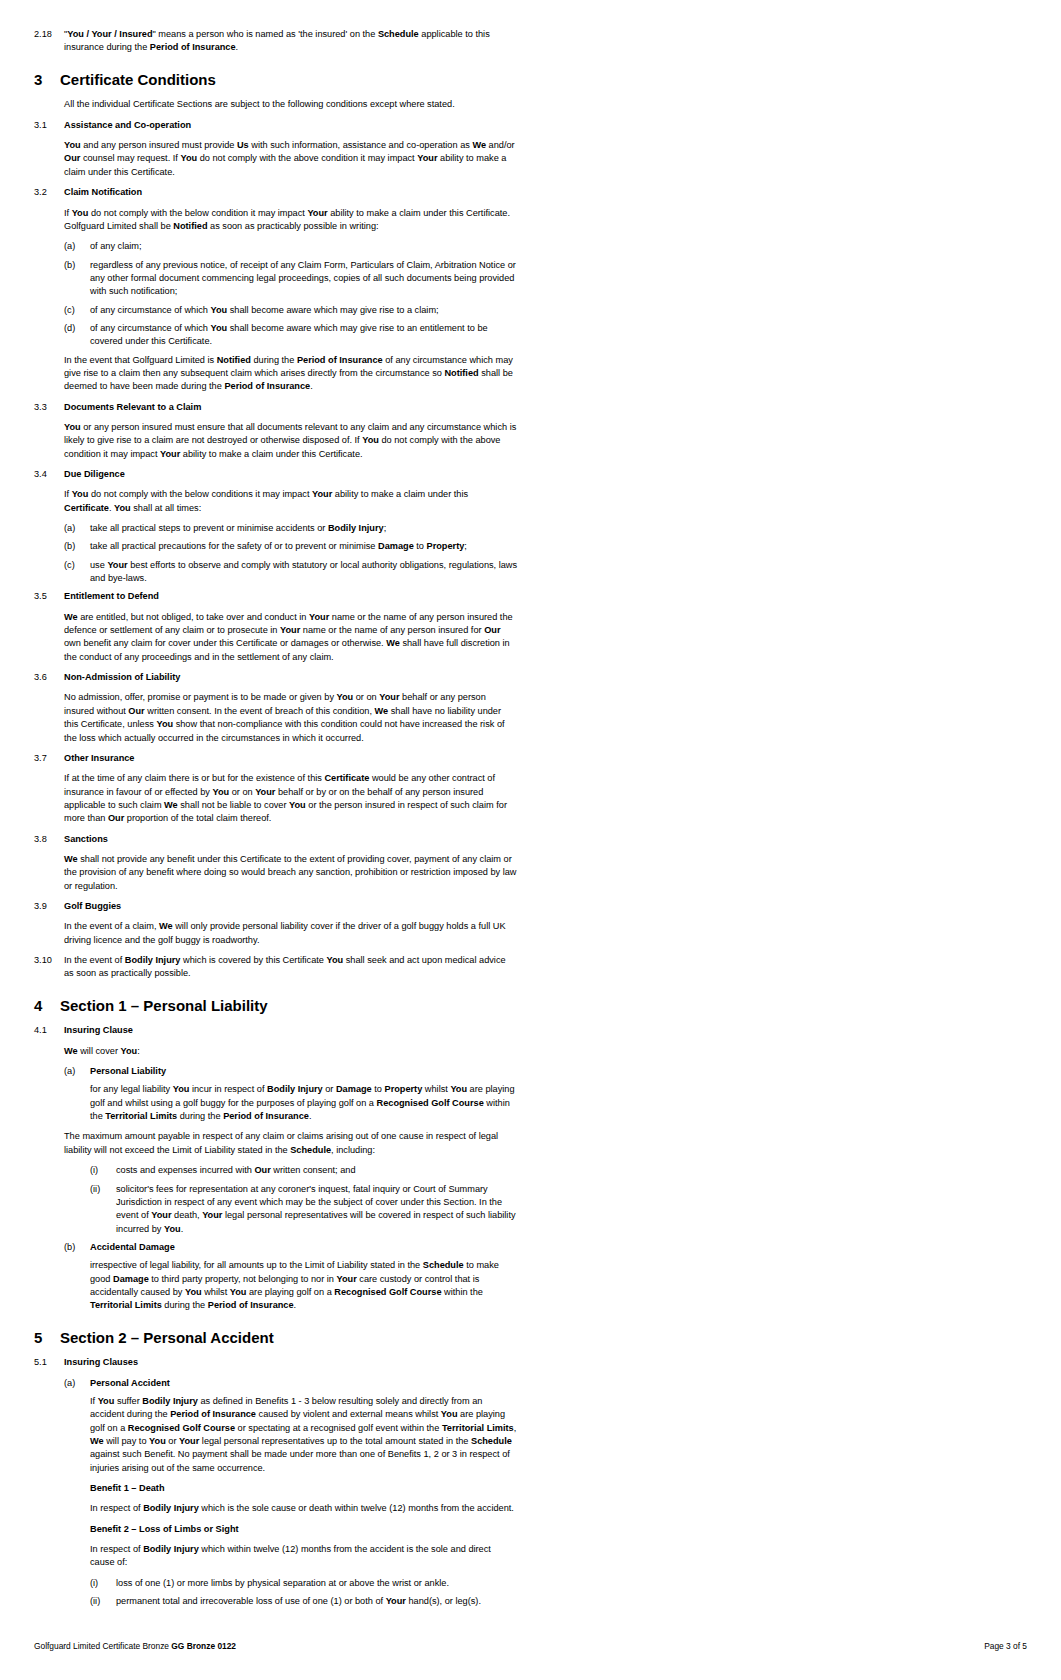2.18
"You / Your / Insured" means a person who is named as 'the insured' on the Schedule applicable to this insurance during the Period of Insurance.
3 Certificate Conditions
All the individual Certificate Sections are subject to the following conditions except where stated.
3.1
Assistance and Co-operation
You and any person insured must provide Us with such information, assistance and co-operation as We and/or Our counsel may request. If You do not comply with the above condition it may impact Your ability to make a claim under this Certificate.
3.2
Claim Notification
If You do not comply with the below condition it may impact Your ability to make a claim under this Certificate. Golfguard Limited shall be Notified as soon as practicably possible in writing:
(a)
of any claim;
(b)
regardless of any previous notice, of receipt of any Claim Form, Particulars of Claim, Arbitration Notice or any other formal document commencing legal proceedings, copies of all such documents being provided with such notification;
(c)
of any circumstance of which You shall become aware which may give rise to a claim;
(d)
of any circumstance of which You shall become aware which may give rise to an entitlement to be covered under this Certificate.
In the event that Golfguard Limited is Notified during the Period of Insurance of any circumstance which may give rise to a claim then any subsequent claim which arises directly from the circumstance so Notified shall be deemed to have been made during the Period of Insurance.
3.3
Documents Relevant to a Claim
You or any person insured must ensure that all documents relevant to any claim and any circumstance which is likely to give rise to a claim are not destroyed or otherwise disposed of. If You do not comply with the above condition it may impact Your ability to make a claim under this Certificate.
3.4
Due Diligence
If You do not comply with the below conditions it may impact Your ability to make a claim under this Certificate. You shall at all times:
(a)
take all practical steps to prevent or minimise accidents or Bodily Injury;
(b)
take all practical precautions for the safety of or to prevent or minimise Damage to Property;
(c)
use Your best efforts to observe and comply with statutory or local authority obligations, regulations, laws and bye-laws.
3.5
Entitlement to Defend
We are entitled, but not obliged, to take over and conduct in Your name or the name of any person insured the defence or settlement of any claim or to prosecute in Your name or the name of any person insured for Our own benefit any claim for cover under this Certificate or damages or otherwise. We shall have full discretion in the conduct of any proceedings and in the settlement of any claim.
3.6
Non-Admission of Liability
No admission, offer, promise or payment is to be made or given by You or on Your behalf or any person insured without Our written consent. In the event of breach of this condition, We shall have no liability under this Certificate, unless You show that non-compliance with this condition could not have increased the risk of the loss which actually occurred in the circumstances in which it occurred.
3.7
Other Insurance
If at the time of any claim there is or but for the existence of this Certificate would be any other contract of insurance in favour of or effected by You or on Your behalf or by or on the behalf of any person insured applicable to such claim We shall not be liable to cover You or the person insured in respect of such claim for more than Our proportion of the total claim thereof.
3.8
Sanctions
We shall not provide any benefit under this Certificate to the extent of providing cover, payment of any claim or the provision of any benefit where doing so would breach any sanction, prohibition or restriction imposed by law or regulation.
3.9
Golf Buggies
In the event of a claim, We will only provide personal liability cover if the driver of a golf buggy holds a full UK driving licence and the golf buggy is roadworthy.
3.10
In the event of Bodily Injury which is covered by this Certificate You shall seek and act upon medical advice as soon as practically possible.
4 Section 1 – Personal Liability
4.1
Insuring Clause
We will cover You:
(a)
Personal Liability
for any legal liability You incur in respect of Bodily Injury or Damage to Property whilst You are playing golf and whilst using a golf buggy for the purposes of playing golf on a Recognised Golf Course within the Territorial Limits during the Period of Insurance.
The maximum amount payable in respect of any claim or claims arising out of one cause in respect of legal liability will not exceed the Limit of Liability stated in the Schedule, including:
(i)
costs and expenses incurred with Our written consent; and
(ii)
solicitor's fees for representation at any coroner's inquest, fatal inquiry or Court of Summary Jurisdiction in respect of any event which may be the subject of cover under this Section. In the event of Your death, Your legal personal representatives will be covered in respect of such liability incurred by You.
(b)
Accidental Damage
irrespective of legal liability, for all amounts up to the Limit of Liability stated in the Schedule to make good Damage to third party property, not belonging to nor in Your care custody or control that is accidentally caused by You whilst You are playing golf on a Recognised Golf Course within the Territorial Limits during the Period of Insurance.
5 Section 2 – Personal Accident
5.1
Insuring Clauses
(a)
Personal Accident
If You suffer Bodily Injury as defined in Benefits 1 - 3 below resulting solely and directly from an accident during the Period of Insurance caused by violent and external means whilst You are playing golf on a Recognised Golf Course or spectating at a recognised golf event within the Territorial Limits, We will pay to You or Your legal personal representatives up to the total amount stated in the Schedule against such Benefit. No payment shall be made under more than one of Benefits 1, 2 or 3 in respect of injuries arising out of the same occurrence.
Benefit 1 – Death
In respect of Bodily Injury which is the sole cause or death within twelve (12) months from the accident.
Benefit 2 – Loss of Limbs or Sight
In respect of Bodily Injury which within twelve (12) months from the accident is the sole and direct cause of:
(i)
loss of one (1) or more limbs by physical separation at or above the wrist or ankle.
(ii)
permanent total and irrecoverable loss of use of one (1) or both of Your hand(s), or leg(s).
Golfguard Limited Certificate Bronze GG Bronze 0122
Page 3 of 5